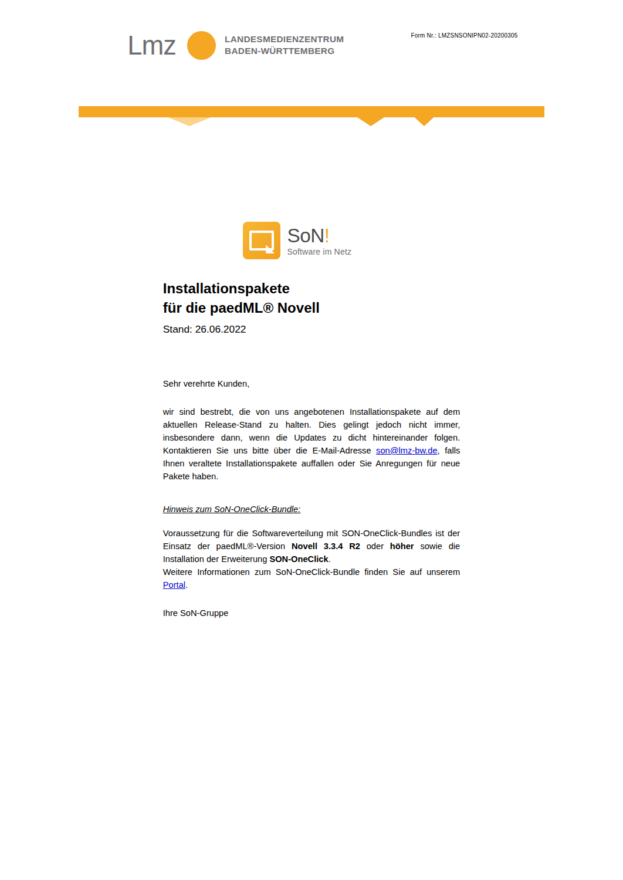Form Nr.: LMZSNSONIPN02-20200305
Lmz LANDESMEDIENZENTRUM
BADEN-WÜRTTEMBERG
SoN!
Software im Netz
Installationspakete
für die paedML® Novell
Stand: 26.06.2022
Sehr verehrte Kunden,
wir sind bestrebt, die von uns angebotenen Installationspakete auf dem aktuellen Release-Stand zu halten. Dies gelingt jedoch nicht immer, insbesondere dann, wenn die Updates zu dicht hintereinander folgen. Kontaktieren Sie uns bitte über die E-Mail-Adresse son@lmz-bw.de, falls Ihnen veraltete Installationspakete auffallen oder Sie Anregungen für neue Pakete haben.
Hinweis zum SoN-OneClick-Bundle:
Voraussetzung für die Softwareverteilung mit SON-OneClick-Bundles ist der Einsatz der paedML®-Version Novell 3.3.4 R2 oder höher sowie die Installation der Erweiterung SON-OneClick.
Weitere Informationen zum SoN-OneClick-Bundle finden Sie auf unserem Portal.
Ihre SoN-Gruppe